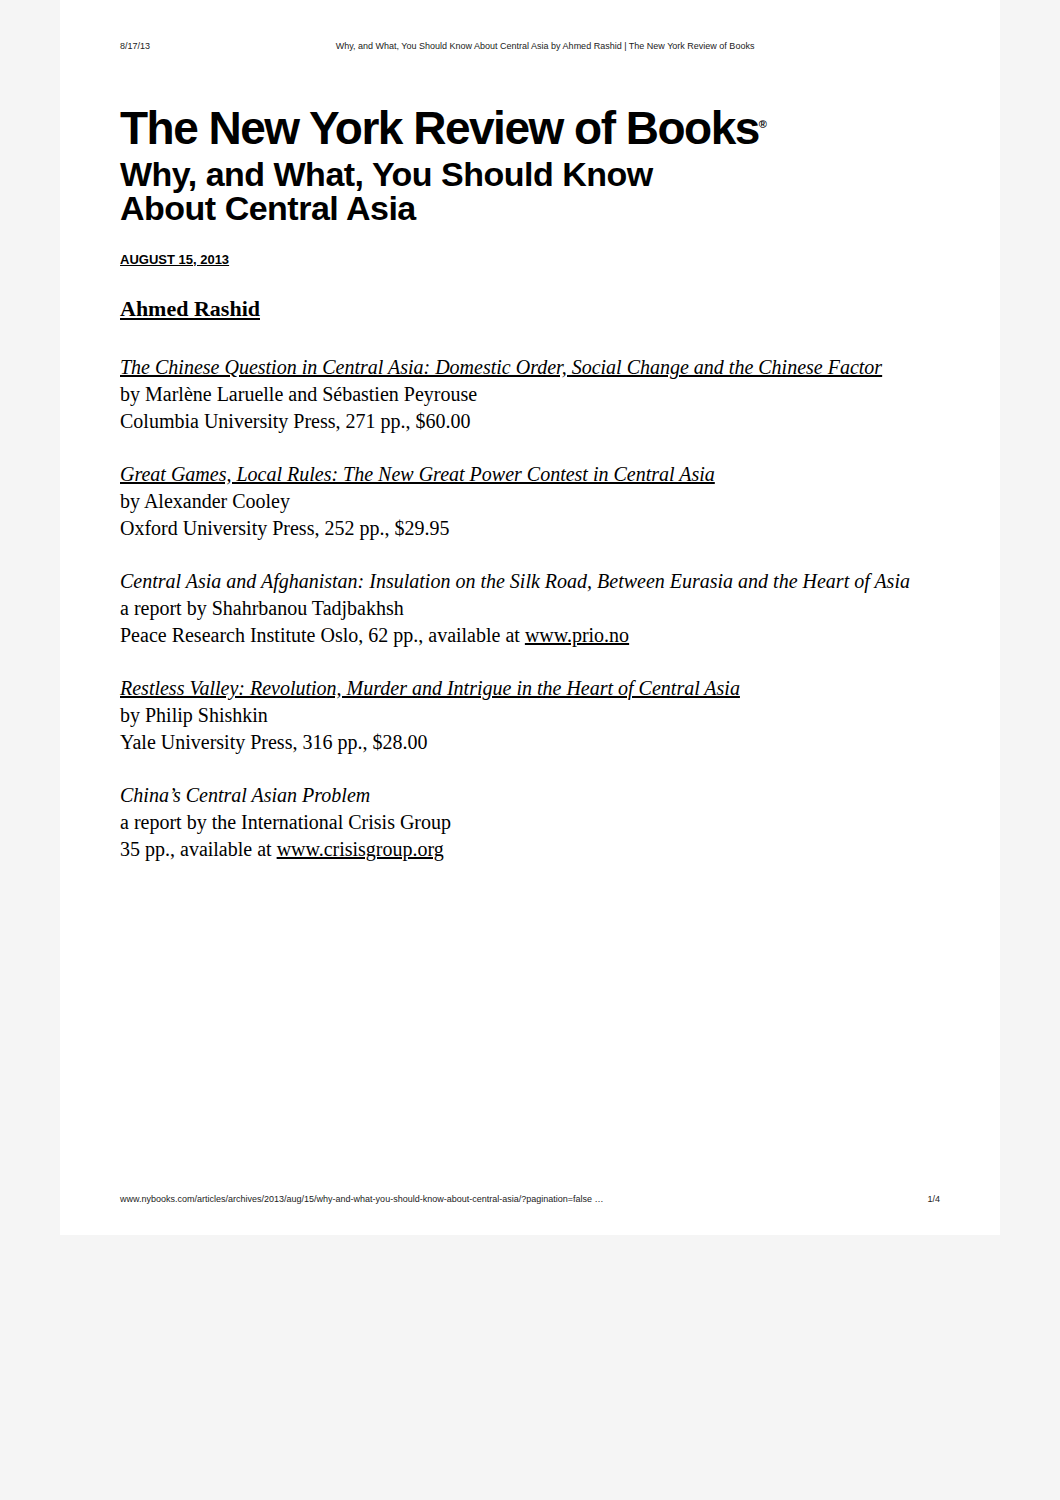8/17/13 Why, and What, You Should Know About Central Asia by Ahmed Rashid | The New York Review of Books
The New York Review of Books®
Why, and What, You Should Know
About Central Asia
AUGUST 15, 2013
Ahmed Rashid
The Chinese Question in Central Asia: Domestic Order, Social Change and the Chinese Factor by Marlène Laruelle and Sébastien Peyrouse Columbia University Press, 271 pp., $60.00
Great Games, Local Rules: The New Great Power Contest in Central Asia by Alexander Cooley Oxford University Press, 252 pp., $29.95
Central Asia and Afghanistan: Insulation on the Silk Road, Between Eurasia and the Heart of Asia a report by Shahrbanou Tadjbakhsh Peace Research Institute Oslo, 62 pp., available at www.prio.no
Restless Valley: Revolution, Murder and Intrigue in the Heart of Central Asia by Philip Shishkin Yale University Press, 316 pp., $28.00
China’s Central Asian Problem a report by the International Crisis Group 35 pp., available at www.crisisgroup.org
www.nybooks.com/articles/archives/2013/aug/15/why-and-what-you-should-know-about-central-asia/?pagination=false … 1/4